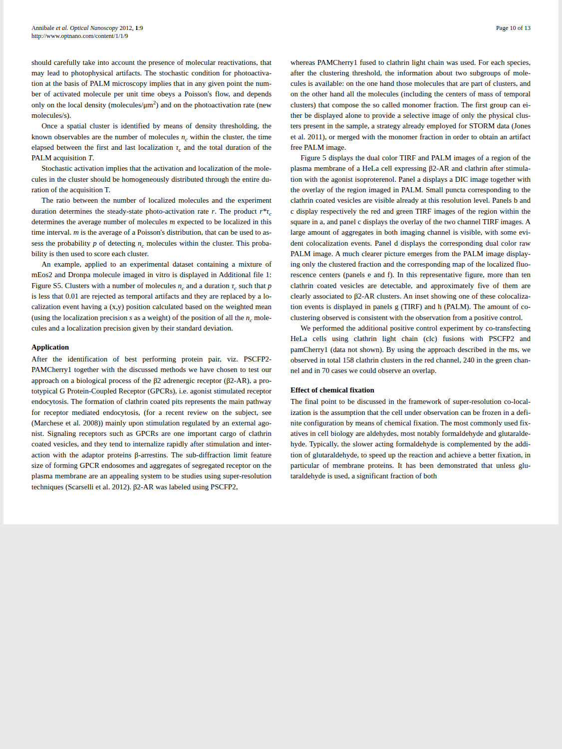Annibale et al. Optical Nanoscopy 2012, 1:9 http://www.optnano.com/content/1/1/9
Page 10 of 13
should carefully take into account the presence of molecular reactivations, that may lead to photophysical artifacts. The stochastic condition for photoactivation at the basis of PALM microscopy implies that in any given point the number of activated molecule per unit time obeys a Poisson's flow, and depends only on the local density (molecules/μm2) and on the photoactivation rate (new molecules/s).
Once a spatial cluster is identified by means of density thresholding, the known observables are the number of molecules nc within the cluster, the time elapsed between the first and last localization τc and the total duration of the PALM acquisition T.
Stochastic activation implies that the activation and localization of the molecules in the cluster should be homogeneously distributed through the entire duration of the acquisition T.
The ratio between the number of localized molecules and the experiment duration determines the steady-state photo-activation rate r. The product r*τc determines the average number of molecules m expected to be localized in this time interval. m is the average of a Poisson's distribution, that can be used to assess the probability p of detecting nc molecules within the cluster. This probability is then used to score each cluster.
An example, applied to an experimental dataset containing a mixture of mEos2 and Dronpa molecule imaged in vitro is displayed in Additional file 1: Figure S5. Clusters with a number of molecules nc and a duration τc such that p is less that 0.01 are rejected as temporal artifacts and they are replaced by a localization event having a (x,y) position calculated based on the weighted mean (using the localization precision s as a weight) of the position of all the nc molecules and a localization precision given by their standard deviation.
Application
After the identification of best performing protein pair, viz. PSCFP2-PAMCherry1 together with the discussed methods we have chosen to test our approach on a biological process of the β2 adrenergic receptor (β2-AR), a prototypical G Protein-Coupled Receptor (GPCRs), i.e. agonist stimulated receptor endocytosis. The formation of clathrin coated pits represents the main pathway for receptor mediated endocytosis, (for a recent review on the subject, see (Marchese et al. 2008)) mainly upon stimulation regulated by an external agonist. Signaling receptors such as GPCRs are one important cargo of clathrin coated vesicles, and they tend to internalize rapidly after stimulation and interaction with the adaptor proteins β-arrestins. The sub-diffraction limit feature size of forming GPCR endosomes and aggregates of segregated receptor on the plasma membrane are an appealing system to be studies using super-resolution techniques (Scarselli et al. 2012). β2-AR was labeled using PSCFP2,
whereas PAMCherry1 fused to clathrin light chain was used. For each species, after the clustering threshold, the information about two subgroups of molecules is available: on the one hand those molecules that are part of clusters, and on the other hand all the molecules (including the centers of mass of temporal clusters) that compose the so called monomer fraction. The first group can either be displayed alone to provide a selective image of only the physical clusters present in the sample, a strategy already employed for STORM data (Jones et al. 2011), or merged with the monomer fraction in order to obtain an artifact free PALM image.
Figure 5 displays the dual color TIRF and PALM images of a region of the plasma membrane of a HeLa cell expressing β2-AR and clathrin after stimulation with the agonist isoproterenol. Panel a displays a DIC image together with the overlay of the region imaged in PALM. Small puncta corresponding to the clathrin coated vesicles are visible already at this resolution level. Panels b and c display respectively the red and green TIRF images of the region within the square in a, and panel c displays the overlay of the two channel TIRF images. A large amount of aggregates in both imaging channel is visible, with some evident colocalization events. Panel d displays the corresponding dual color raw PALM image. A much clearer picture emerges from the PALM image displaying only the clustered fraction and the corresponding map of the localized fluorescence centers (panels e and f). In this representative figure, more than ten clathrin coated vesicles are detectable, and approximately five of them are clearly associated to β2-AR clusters. An inset showing one of these colocalization events is displayed in panels g (TIRF) and h (PALM). The amount of co-clustering observed is consistent with the observation from a positive control.
We performed the additional positive control experiment by co-transfecting HeLa cells using clathrin light chain (clc) fusions with PSCFP2 and pamCherry1 (data not shown). By using the approach described in the ms, we observed in total 158 clathrin clusters in the red channel, 240 in the green channel and in 70 cases we could observe an overlap.
Effect of chemical fixation
The final point to be discussed in the framework of super-resolution co-localization is the assumption that the cell under observation can be frozen in a definite configuration by means of chemical fixation. The most commonly used fixatives in cell biology are aldehydes, most notably formaldehyde and glutaraldehyde. Typically, the slower acting formaldehyde is complemented by the addition of glutaraldehyde, to speed up the reaction and achieve a better fixation, in particular of membrane proteins. It has been demonstrated that unless glutaraldehyde is used, a significant fraction of both